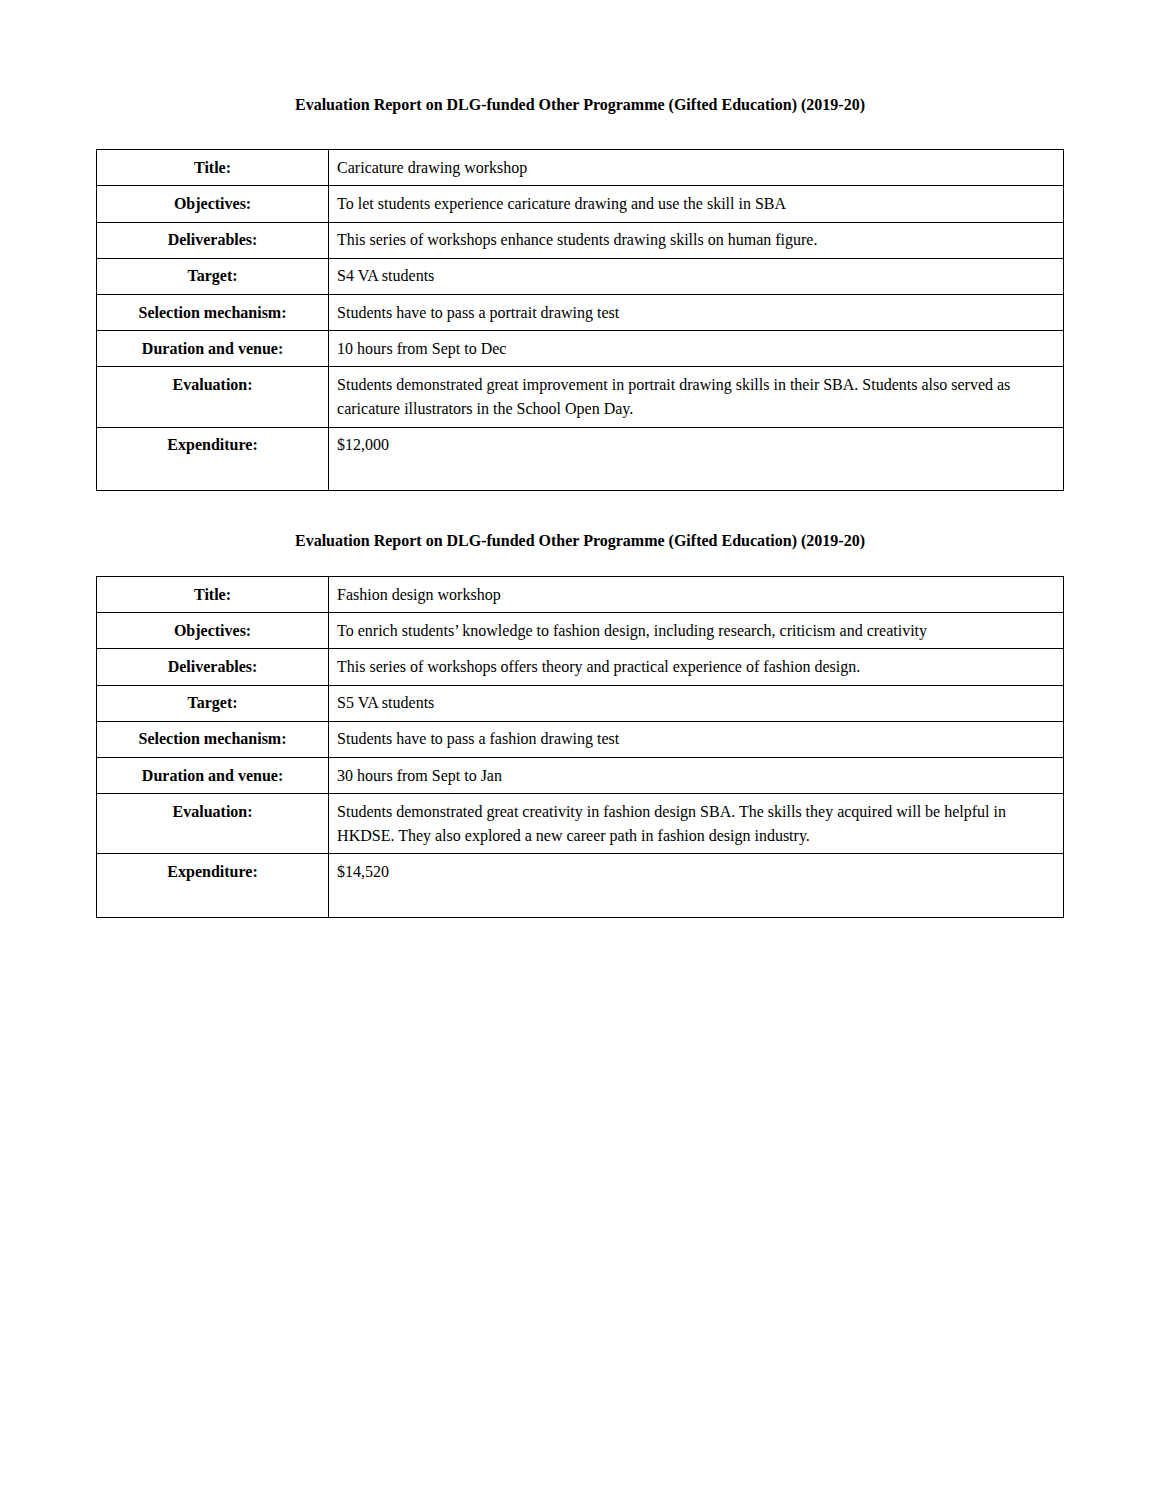Evaluation Report on DLG-funded Other Programme (Gifted Education) (2019-20)
| Title: | Caricature drawing workshop |
| Objectives: | To let students experience caricature drawing and use the skill in SBA |
| Deliverables: | This series of workshops enhance students drawing skills on human figure. |
| Target: | S4 VA students |
| Selection mechanism: | Students have to pass a portrait drawing test |
| Duration and venue: | 10 hours from Sept to Dec |
| Evaluation: | Students demonstrated great improvement in portrait drawing skills in their SBA. Students also served as caricature illustrators in the School Open Day. |
| Expenditure: | $12,000 |
Evaluation Report on DLG-funded Other Programme (Gifted Education) (2019-20)
| Title: | Fashion design workshop |
| Objectives: | To enrich students’ knowledge to fashion design, including research, criticism and creativity |
| Deliverables: | This series of workshops offers theory and practical experience of fashion design. |
| Target: | S5 VA students |
| Selection mechanism: | Students have to pass a fashion drawing test |
| Duration and venue: | 30 hours from Sept to Jan |
| Evaluation: | Students demonstrated great creativity in fashion design SBA. The skills they acquired will be helpful in HKDSE. They also explored a new career path in fashion design industry. |
| Expenditure: | $14,520 |